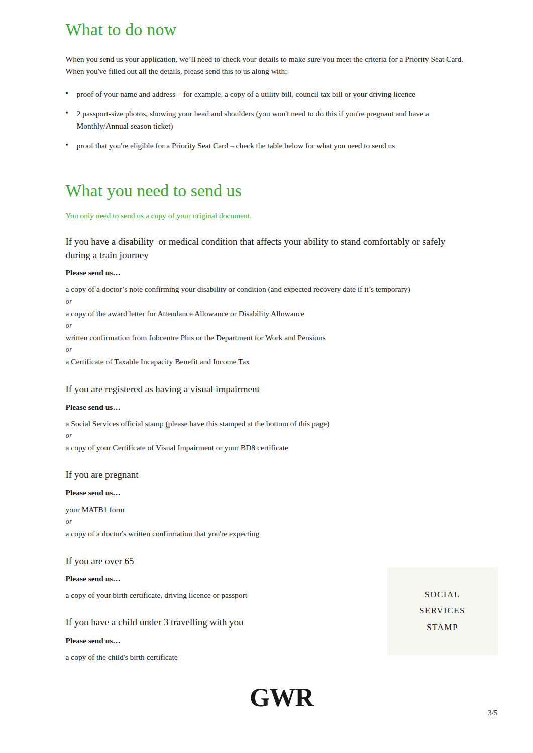What to do now
When you send us your application, we’ll need to check your details to make sure you meet the criteria for a Priority Seat Card. When you've filled out all the details, please send this to us along with:
proof of your name and address – for example, a copy of a utility bill, council tax bill or your driving licence
2 passport-size photos, showing your head and shoulders (you won't need to do this if you're pregnant and have a Monthly/Annual season ticket)
proof that you're eligible for a Priority Seat Card – check the table below for what you need to send us
What you need to send us
You only need to send us a copy of your original document.
If you have a disability or medical condition that affects your ability to stand comfortably or safely during a train journey
Please send us…
a copy of a doctor’s note confirming your disability or condition (and expected recovery date if it’s temporary)
or
a copy of the award letter for Attendance Allowance or Disability Allowance
or
written confirmation from Jobcentre Plus or the Department for Work and Pensions
or
a Certificate of Taxable Incapacity Benefit and Income Tax
If you are registered as having a visual impairment
Please send us…
a Social Services official stamp (please have this stamped at the bottom of this page)
or
a copy of your Certificate of Visual Impairment or your BD8 certificate
If you are pregnant
Please send us…
your MATB1 form
or
a copy of a doctor's written confirmation that you're expecting
If you are over 65
Please send us…
a copy of your birth certificate, driving licence or passport
If you have a child under 3 travelling with you
Please send us…
a copy of the child's birth certificate
SOCIAL
SERVICES
STAMP
GWR
3/5